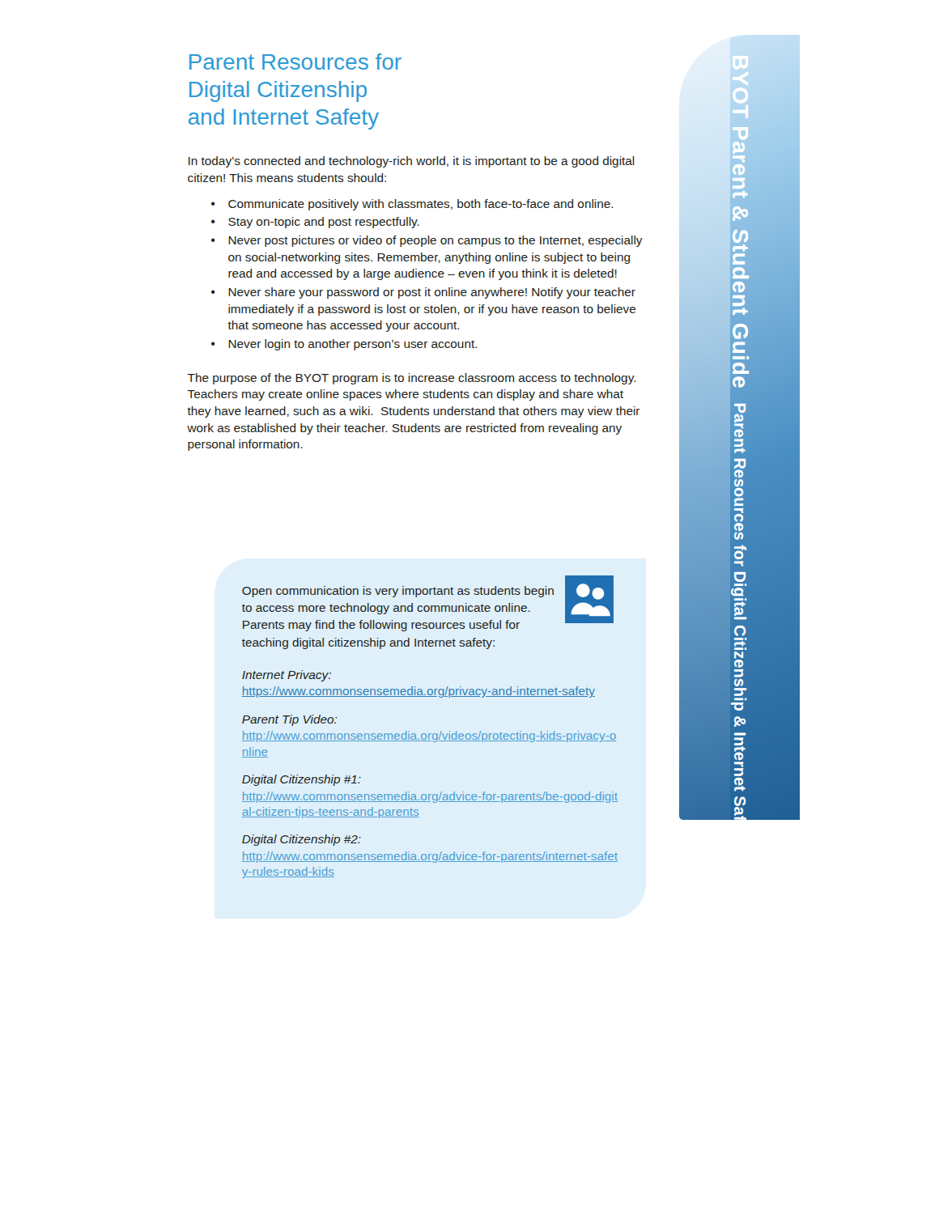BYOT Parent & Student Guide Parent Resources for Digital Citizenship & Internet Safety
Parent Resources for
Digital Citizenship
and Internet Safety
In today’s connected and technology-rich world, it is important to be a good digital citizen! This means students should:
Communicate positively with classmates, both face-to-face and online.
Stay on-topic and post respectfully.
Never post pictures or video of people on campus to the Internet, especially on social-networking sites. Remember, anything online is subject to being read and accessed by a large audience – even if you think it is deleted!
Never share your password or post it online anywhere! Notify your teacher immediately if a password is lost or stolen, or if you have reason to believe that someone has accessed your account.
Never login to another person’s user account.
The purpose of the BYOT program is to increase classroom access to technology. Teachers may create online spaces where students can display and share what they have learned, such as a wiki. Students understand that others may view their work as established by their teacher. Students are restricted from revealing any personal information.
Open communication is very important as students begin to access more technology and communicate online. Parents may find the following resources useful for teaching digital citizenship and Internet safety:
Internet Privacy:
https://www.commonsensemedia.org/privacy-and-internet-safety
Parent Tip Video:
http://www.commonsensemedia.org/videos/protecting-kids-privacy-online
Digital Citizenship #1:
http://www.commonsensemedia.org/advice-for-parents/be-good-digital-citizen-tips-teens-and-parents
Digital Citizenship #2:
http://www.commonsensemedia.org/advice-for-parents/internet-safety-rules-road-kids
4